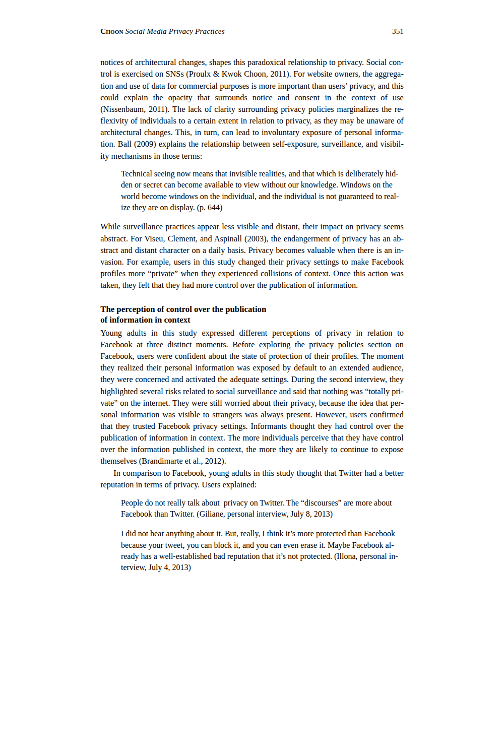Choon Social Media Privacy Practices
351
notices of architectural changes, shapes this paradoxical relationship to privacy. Social control is exercised on SNSs (Proulx & Kwok Choon, 2011). For website owners, the aggregation and use of data for commercial purposes is more important than users’ privacy, and this could explain the opacity that surrounds notice and consent in the context of use (Nissenbaum, 2011). The lack of clarity surrounding privacy policies marginalizes the reflexivity of individuals to a certain extent in relation to privacy, as they may be unaware of architectural changes. This, in turn, can lead to involuntary exposure of personal information. Ball (2009) explains the relationship between self-exposure, surveillance, and visibility mechanisms in those terms:
Technical seeing now means that invisible realities, and that which is deliberately hidden or secret can become available to view without our knowledge. Windows on the world become windows on the individual, and the individual is not guaranteed to realize they are on display. (p. 644)
While surveillance practices appear less visible and distant, their impact on privacy seems abstract. For Viseu, Clement, and Aspinall (2003), the endangerment of privacy has an abstract and distant character on a daily basis. Privacy becomes valuable when there is an invasion. For example, users in this study changed their privacy settings to make Facebook profiles more “private” when they experienced collisions of context. Once this action was taken, they felt that they had more control over the publication of information.
The perception of control over the publication
of information in context
Young adults in this study expressed different perceptions of privacy in relation to Facebook at three distinct moments. Before exploring the privacy policies section on Facebook, users were confident about the state of protection of their profiles. The moment they realized their personal information was exposed by default to an extended audience, they were concerned and activated the adequate settings. During the second interview, they highlighted several risks related to social surveillance and said that nothing was “totally private” on the internet. They were still worried about their privacy, because the idea that personal information was visible to strangers was always present. However, users confirmed that they trusted Facebook privacy settings. Informants thought they had control over the publication of information in context. The more individuals perceive that they have control over the information published in context, the more they are likely to continue to expose themselves (Brandimarte et al., 2012).
In comparison to Facebook, young adults in this study thought that Twitter had a better reputation in terms of privacy. Users explained:
People do not really talk about privacy on Twitter. The “discourses” are more about Facebook than Twitter. (Giliane, personal interview, July 8, 2013)
I did not hear anything about it. But, really, I think it’s more protected than Facebook because your tweet, you can block it, and you can even erase it. Maybe Facebook already has a well-established bad reputation that it’s not protected. (Illona, personal interview, July 4, 2013)